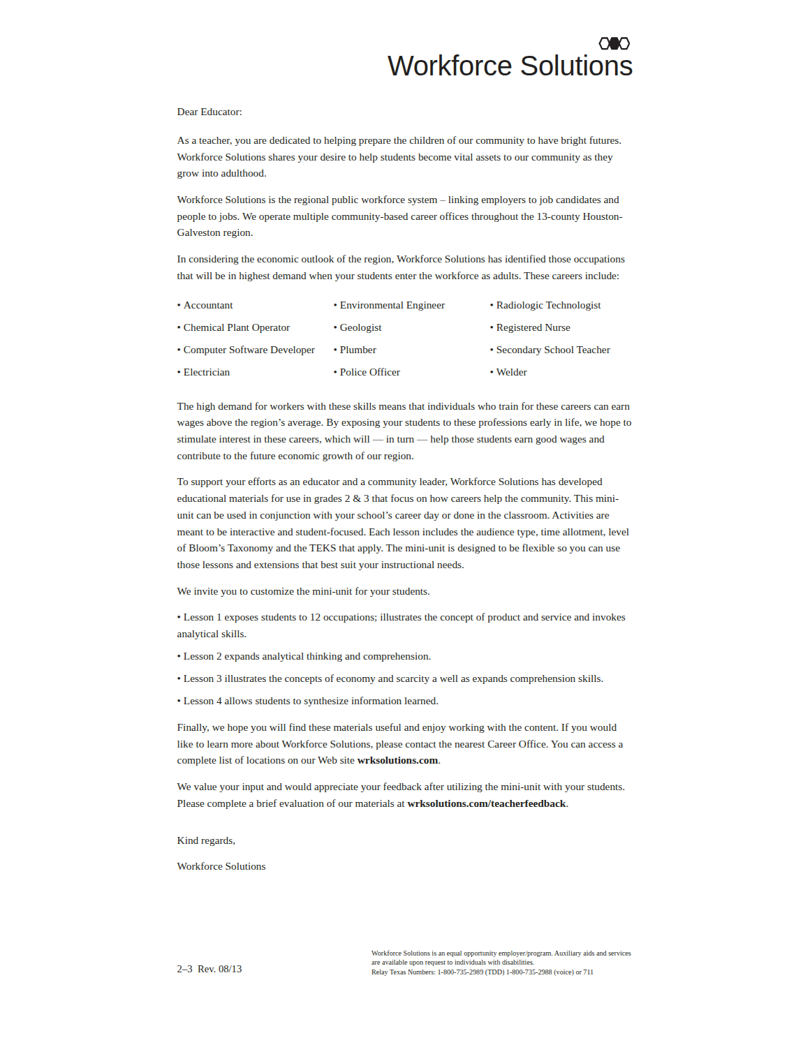Workforce Solutions
Dear Educator:
As a teacher, you are dedicated to helping prepare the children of our community to have bright futures. Workforce Solutions shares your desire to help students become vital assets to our community as they grow into adulthood.
Workforce Solutions is the regional public workforce system – linking employers to job candidates and people to jobs. We operate multiple community-based career offices throughout the 13-county Houston-Galveston region.
In considering the economic outlook of the region, Workforce Solutions has identified those occupations that will be in highest demand when your students enter the workforce as adults. These careers include:
Accountant
Environmental Engineer
Radiologic Technologist
Chemical Plant Operator
Geologist
Registered Nurse
Computer Software Developer
Plumber
Secondary School Teacher
Electrician
Police Officer
Welder
The high demand for workers with these skills means that individuals who train for these careers can earn wages above the region’s average. By exposing your students to these professions early in life, we hope to stimulate interest in these careers, which will — in turn — help those students earn good wages and contribute to the future economic growth of our region.
To support your efforts as an educator and a community leader, Workforce Solutions has developed educational materials for use in grades 2 & 3 that focus on how careers help the community. This mini-unit can be used in conjunction with your school’s career day or done in the classroom. Activities are meant to be interactive and student-focused. Each lesson includes the audience type, time allotment, level of Bloom’s Taxonomy and the TEKS that apply. The mini-unit is designed to be flexible so you can use those lessons and extensions that best suit your instructional needs.
We invite you to customize the mini-unit for your students.
Lesson 1 exposes students to 12 occupations; illustrates the concept of product and service and invokes analytical skills.
Lesson 2 expands analytical thinking and comprehension.
Lesson 3 illustrates the concepts of economy and scarcity a well as expands comprehension skills.
Lesson 4 allows students to synthesize information learned.
Finally, we hope you will find these materials useful and enjoy working with the content. If you would like to learn more about Workforce Solutions, please contact the nearest Career Office. You can access a complete list of locations on our Web site wrksolutions.com.
We value your input and would appreciate your feedback after utilizing the mini-unit with your students. Please complete a brief evaluation of our materials at wrksolutions.com/teacherfeedback.
Kind regards,
Workforce Solutions
2–3 Rev. 08/13
Workforce Solutions is an equal opportunity employer/program. Auxiliary aids and services are available upon request to individuals with disabilities.
Relay Texas Numbers: 1-800-735-2989 (TDD) 1-800-735-2988 (voice) or 711